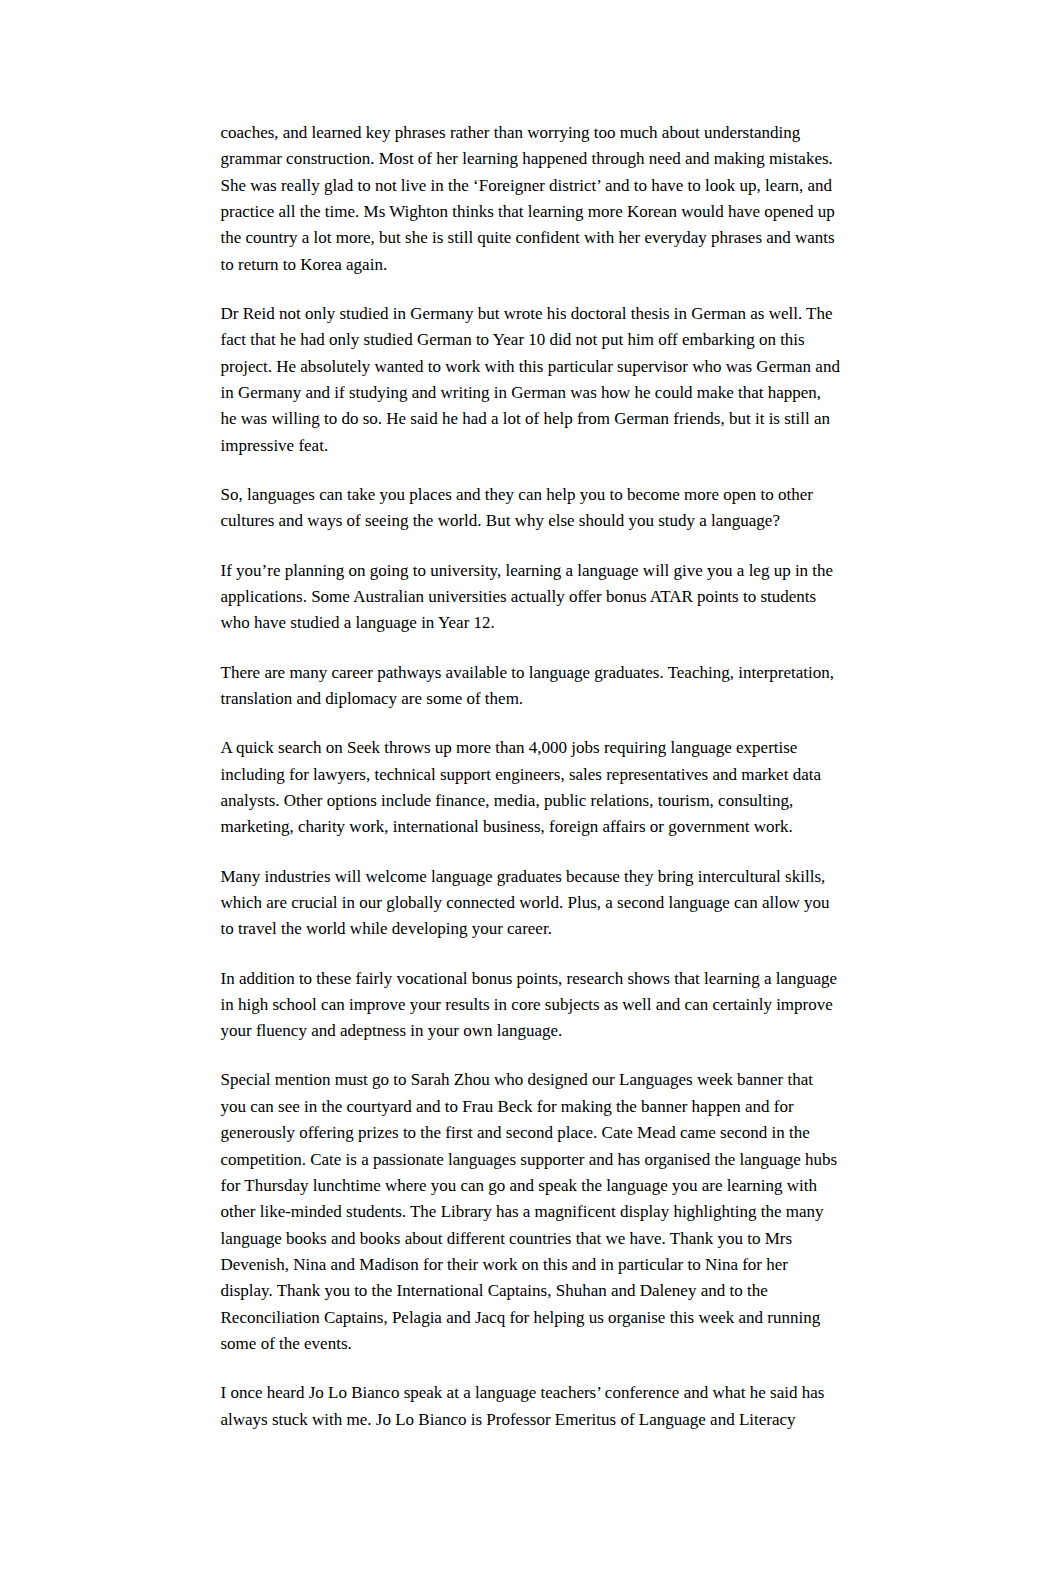coaches, and learned key phrases rather than worrying too much about understanding grammar construction. Most of her learning happened through need and making mistakes. She was really glad to not live in the ‘Foreigner district’ and to have to look up, learn, and practice all the time. Ms Wighton thinks that learning more Korean would have opened up the country a lot more, but she is still quite confident with her everyday phrases and wants to return to Korea again.
Dr Reid not only studied in Germany but wrote his doctoral thesis in German as well. The fact that he had only studied German to Year 10 did not put him off embarking on this project. He absolutely wanted to work with this particular supervisor who was German and in Germany and if studying and writing in German was how he could make that happen, he was willing to do so. He said he had a lot of help from German friends, but it is still an impressive feat.
So, languages can take you places and they can help you to become more open to other cultures and ways of seeing the world. But why else should you study a language?
If you’re planning on going to university, learning a language will give you a leg up in the applications. Some Australian universities actually offer bonus ATAR points to students who have studied a language in Year 12.
There are many career pathways available to language graduates. Teaching, interpretation, translation and diplomacy are some of them.
A quick search on Seek throws up more than 4,000 jobs requiring language expertise including for lawyers, technical support engineers, sales representatives and market data analysts. Other options include finance, media, public relations, tourism, consulting, marketing, charity work, international business, foreign affairs or government work.
Many industries will welcome language graduates because they bring intercultural skills, which are crucial in our globally connected world. Plus, a second language can allow you to travel the world while developing your career.
In addition to these fairly vocational bonus points, research shows that learning a language in high school can improve your results in core subjects as well and can certainly improve your fluency and adeptness in your own language.
Special mention must go to Sarah Zhou who designed our Languages week banner that you can see in the courtyard and to Frau Beck for making the banner happen and for generously offering prizes to the first and second place. Cate Mead came second in the competition. Cate is a passionate languages supporter and has organised the language hubs for Thursday lunchtime where you can go and speak the language you are learning with other like-minded students. The Library has a magnificent display highlighting the many language books and books about different countries that we have. Thank you to Mrs Devenish, Nina and Madison for their work on this and in particular to Nina for her display. Thank you to the International Captains, Shuhan and Daleney and to the Reconciliation Captains, Pelagia and Jacq for helping us organise this week and running some of the events.
I once heard Jo Lo Bianco speak at a language teachers’ conference and what he said has always stuck with me. Jo Lo Bianco is Professor Emeritus of Language and Literacy